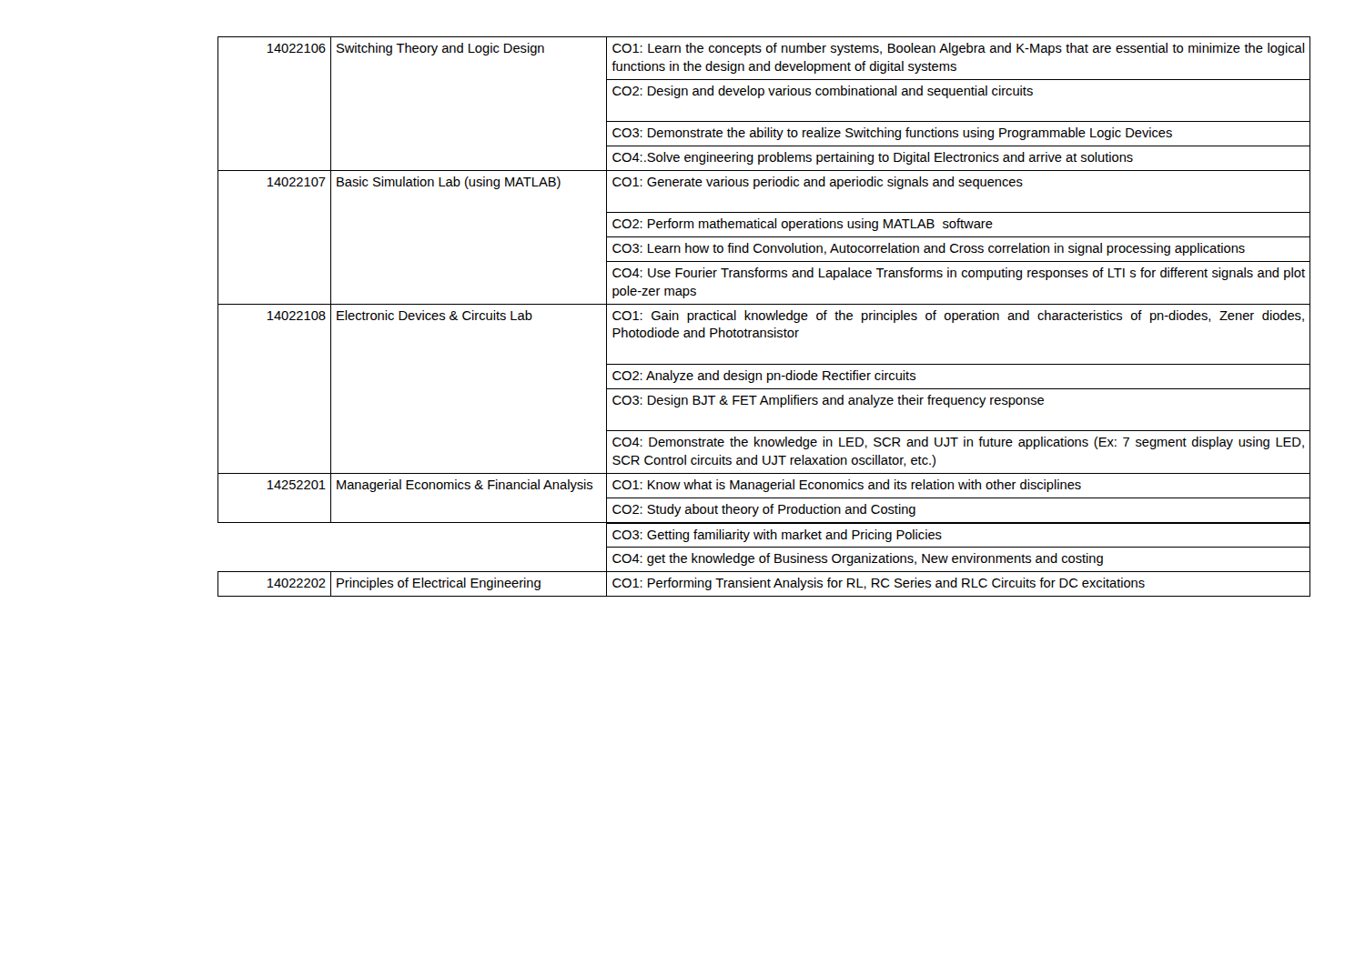| | 14022106 | Switching Theory and Logic Design | CO1: Learn the concepts of number systems, Boolean Algebra and K-Maps that are essential to minimize the logical functions in the design and development of digital systems |
| CO2: Design and develop various combinational and sequential circuits |
| CO3: Demonstrate the ability to realize Switching functions using Programmable Logic Devices |
| CO4:.Solve engineering problems pertaining to Digital Electronics and arrive at solutions |
| 14022107 | Basic Simulation Lab (using MATLAB) | CO1: Generate various periodic and aperiodic signals and sequences |
| CO2: Perform mathematical operations using MATLAB software |
| CO3: Learn how to find Convolution, Autocorrelation and Cross correlation in signal processing applications |
| CO4: Use Fourier Transforms and Lapalace Transforms in computing responses of LTI s for different signals and plot pole-zer maps |
| 14022108 | Electronic Devices & Circuits Lab | CO1: Gain practical knowledge of the principles of operation and characteristics of pn-diodes, Zener diodes, Photodiode and Phototransistor |
| CO2: Analyze and design pn-diode Rectifier circuits |
| CO3: Design BJT & FET Amplifiers and analyze their frequency response |
| CO4: Demonstrate the knowledge in LED, SCR and UJT in future applications (Ex: 7 segment display using LED, SCR Control circuits and UJT relaxation oscillator, etc.) |
| 14252201 | Managerial Economics & Financial Analysis | CO1: Know what is Managerial Economics and its relation with other disciplines |
| CO2: Study about theory of Production and Costing |
| | | | CO3: Getting familiarity with market and Pricing Policies |
| | | CO4: get the knowledge of Business Organizations, New environments and costing |
| 14022202 | Principles of Electrical Engineering | CO1: Performing Transient Analysis for RL, RC Series and RLC Circuits for DC excitations |